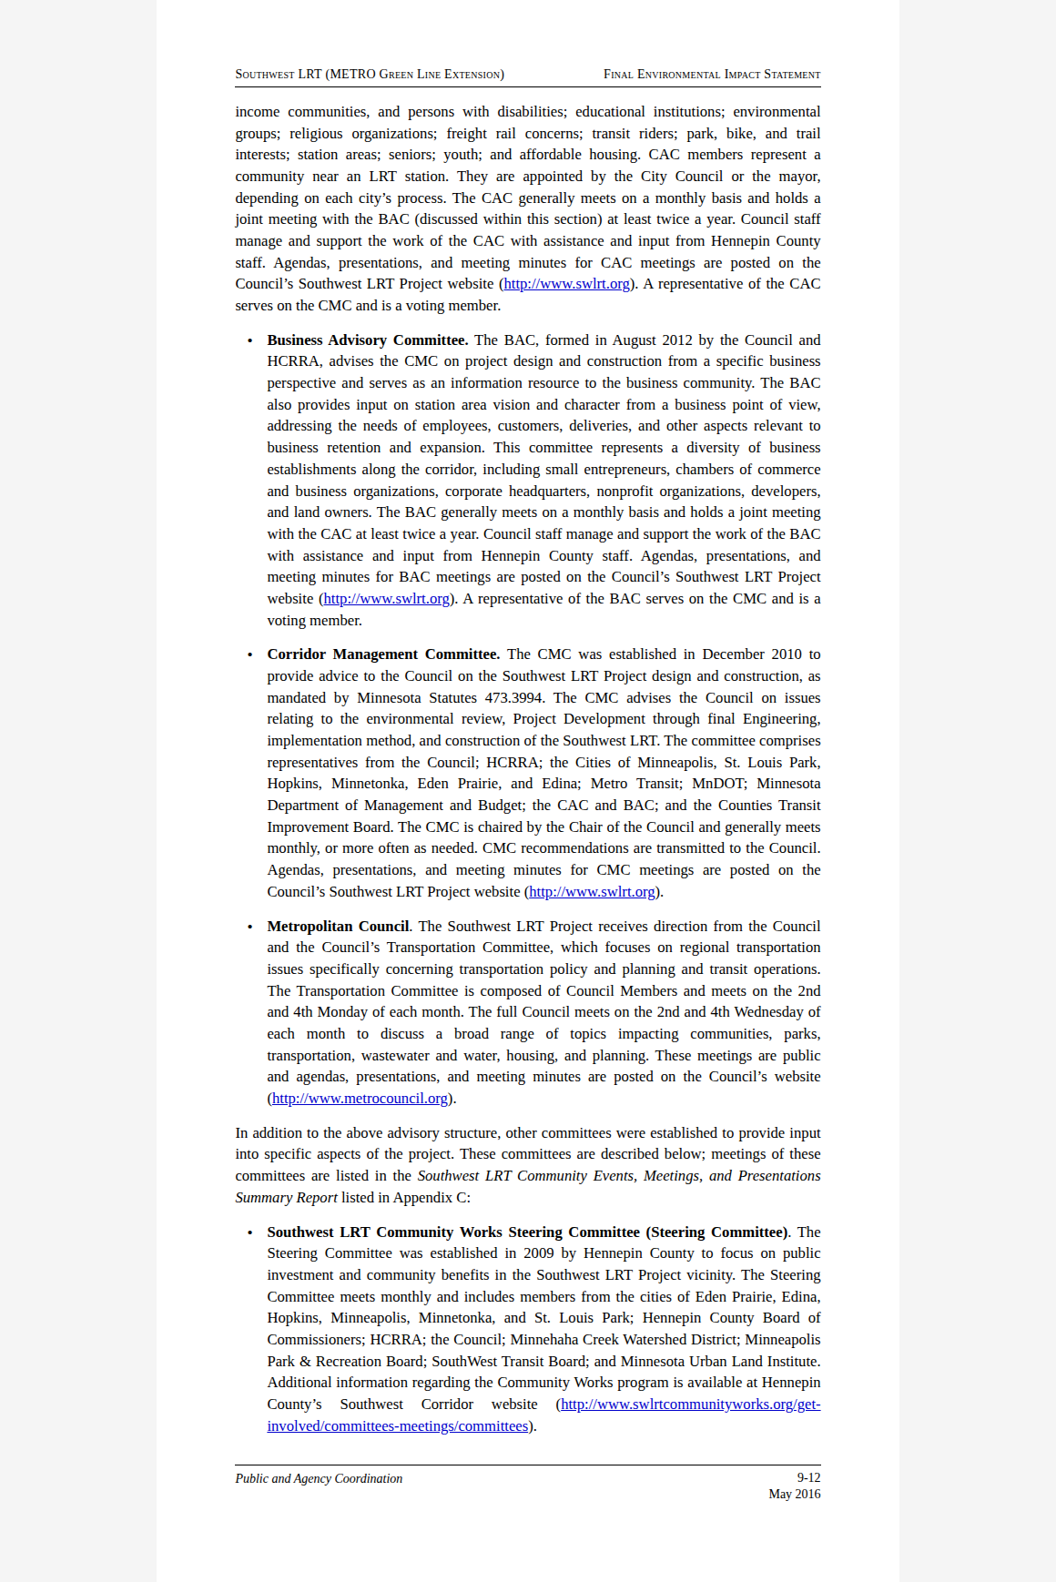Southwest LRT (METRO Green Line Extension)
Final Environmental Impact Statement
income communities, and persons with disabilities; educational institutions; environmental groups; religious organizations; freight rail concerns; transit riders; park, bike, and trail interests; station areas; seniors; youth; and affordable housing. CAC members represent a community near an LRT station. They are appointed by the City Council or the mayor, depending on each city’s process. The CAC generally meets on a monthly basis and holds a joint meeting with the BAC (discussed within this section) at least twice a year. Council staff manage and support the work of the CAC with assistance and input from Hennepin County staff. Agendas, presentations, and meeting minutes for CAC meetings are posted on the Council’s Southwest LRT Project website (http://www.swlrt.org). A representative of the CAC serves on the CMC and is a voting member.
Business Advisory Committee. The BAC, formed in August 2012 by the Council and HCRRA, advises the CMC on project design and construction from a specific business perspective and serves as an information resource to the business community. The BAC also provides input on station area vision and character from a business point of view, addressing the needs of employees, customers, deliveries, and other aspects relevant to business retention and expansion. This committee represents a diversity of business establishments along the corridor, including small entrepreneurs, chambers of commerce and business organizations, corporate headquarters, nonprofit organizations, developers, and land owners. The BAC generally meets on a monthly basis and holds a joint meeting with the CAC at least twice a year. Council staff manage and support the work of the BAC with assistance and input from Hennepin County staff. Agendas, presentations, and meeting minutes for BAC meetings are posted on the Council’s Southwest LRT Project website (http://www.swlrt.org). A representative of the BAC serves on the CMC and is a voting member.
Corridor Management Committee. The CMC was established in December 2010 to provide advice to the Council on the Southwest LRT Project design and construction, as mandated by Minnesota Statutes 473.3994. The CMC advises the Council on issues relating to the environmental review, Project Development through final Engineering, implementation method, and construction of the Southwest LRT. The committee comprises representatives from the Council; HCRRA; the Cities of Minneapolis, St. Louis Park, Hopkins, Minnetonka, Eden Prairie, and Edina; Metro Transit; MnDOT; Minnesota Department of Management and Budget; the CAC and BAC; and the Counties Transit Improvement Board. The CMC is chaired by the Chair of the Council and generally meets monthly, or more often as needed. CMC recommendations are transmitted to the Council. Agendas, presentations, and meeting minutes for CMC meetings are posted on the Council’s Southwest LRT Project website (http://www.swlrt.org).
Metropolitan Council. The Southwest LRT Project receives direction from the Council and the Council’s Transportation Committee, which focuses on regional transportation issues specifically concerning transportation policy and planning and transit operations. The Transportation Committee is composed of Council Members and meets on the 2nd and 4th Monday of each month. The full Council meets on the 2nd and 4th Wednesday of each month to discuss a broad range of topics impacting communities, parks, transportation, wastewater and water, housing, and planning. These meetings are public and agendas, presentations, and meeting minutes are posted on the Council’s website (http://www.metrocouncil.org).
In addition to the above advisory structure, other committees were established to provide input into specific aspects of the project. These committees are described below; meetings of these committees are listed in the Southwest LRT Community Events, Meetings, and Presentations Summary Report listed in Appendix C:
Southwest LRT Community Works Steering Committee (Steering Committee). The Steering Committee was established in 2009 by Hennepin County to focus on public investment and community benefits in the Southwest LRT Project vicinity. The Steering Committee meets monthly and includes members from the cities of Eden Prairie, Edina, Hopkins, Minneapolis, Minnetonka, and St. Louis Park; Hennepin County Board of Commissioners; HCRRA; the Council; Minnehaha Creek Watershed District; Minneapolis Park & Recreation Board; SouthWest Transit Board; and Minnesota Urban Land Institute. Additional information regarding the Community Works program is available at Hennepin County’s Southwest Corridor website (http://www.swlrtcommunityworks.org/get-involved/committees-meetings/committees).
Public and Agency Coordination
9-12
May 2016